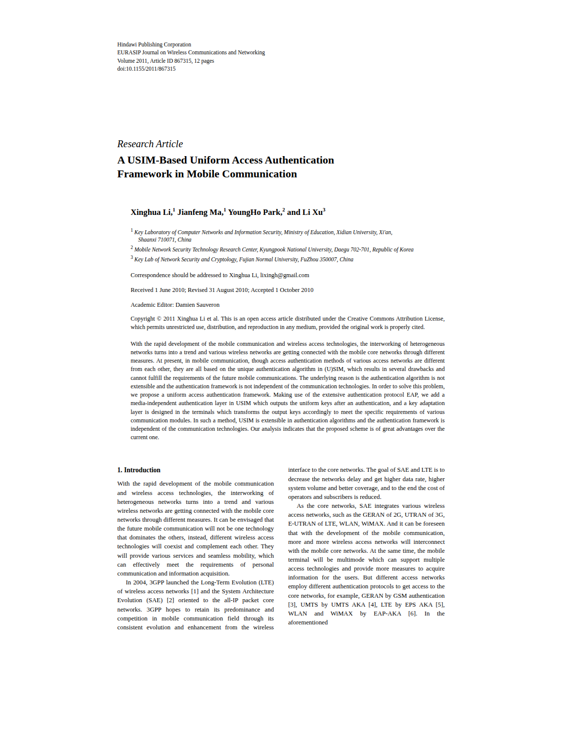Hindawi Publishing Corporation
EURASIP Journal on Wireless Communications and Networking
Volume 2011, Article ID 867315, 12 pages
doi:10.1155/2011/867315
Research Article
A USIM-Based Uniform Access Authentication
Framework in Mobile Communication
Xinghua Li,1 Jianfeng Ma,1 YoungHo Park,2 and Li Xu3
1 Key Laboratory of Computer Networks and Information Security, Ministry of Education, Xidian University, Xi'an,
Shaanxi 710071, China
2 Mobile Network Security Technology Research Center, Kyungpook National University, Daegu 702-701, Republic of Korea
3 Key Lab of Network Security and Cryptology, Fujian Normal University, FuZhou 350007, China
Correspondence should be addressed to Xinghua Li, lixingh@gmail.com
Received 1 June 2010; Revised 31 August 2010; Accepted 1 October 2010
Academic Editor: Damien Sauveron
Copyright © 2011 Xinghua Li et al. This is an open access article distributed under the Creative Commons Attribution License, which permits unrestricted use, distribution, and reproduction in any medium, provided the original work is properly cited.
With the rapid development of the mobile communication and wireless access technologies, the interworking of heterogeneous networks turns into a trend and various wireless networks are getting connected with the mobile core networks through different measures. At present, in mobile communication, though access authentication methods of various access networks are different from each other, they are all based on the unique authentication algorithm in (U)SIM, which results in several drawbacks and cannot fulfill the requirements of the future mobile communications. The underlying reason is the authentication algorithm is not extensible and the authentication framework is not independent of the communication technologies. In order to solve this problem, we propose a uniform access authentication framework. Making use of the extensive authentication protocol EAP, we add a media-independent authentication layer in USIM which outputs the uniform keys after an authentication, and a key adaptation layer is designed in the terminals which transforms the output keys accordingly to meet the specific requirements of various communication modules. In such a method, USIM is extensible in authentication algorithms and the authentication framework is independent of the communication technologies. Our analysis indicates that the proposed scheme is of great advantages over the current one.
1. Introduction
With the rapid development of the mobile communication and wireless access technologies, the interworking of heterogeneous networks turns into a trend and various wireless networks are getting connected with the mobile core networks through different measures. It can be envisaged that the future mobile communication will not be one technology that dominates the others, instead, different wireless access technologies will coexist and complement each other. They will provide various services and seamless mobility, which can effectively meet the requirements of personal communication and information acquisition.
In 2004, 3GPP launched the Long-Term Evolution (LTE) of wireless access networks [1] and the System Architecture Evolution (SAE) [2] oriented to the all-IP packet core networks. 3GPP hopes to retain its predominance and competition in mobile communication field through its consistent evolution and enhancement from the wireless interface to the core networks. The goal of SAE and LTE is to decrease the networks delay and get higher data rate, higher system volume and better coverage, and to the end the cost of operators and subscribers is reduced.
As the core networks, SAE integrates various wireless access networks, such as the GERAN of 2G, UTRAN of 3G, E-UTRAN of LTE, WLAN, WiMAX. And it can be foreseen that with the development of the mobile communication, more and more wireless access networks will interconnect with the mobile core networks. At the same time, the mobile terminal will be multimode which can support multiple access technologies and provide more measures to acquire information for the users. But different access networks employ different authentication protocols to get access to the core networks, for example, GERAN by GSM authentication [3], UMTS by UMTS AKA [4], LTE by EPS AKA [5], WLAN and WiMAX by EAP-AKA [6]. In the aforementioned